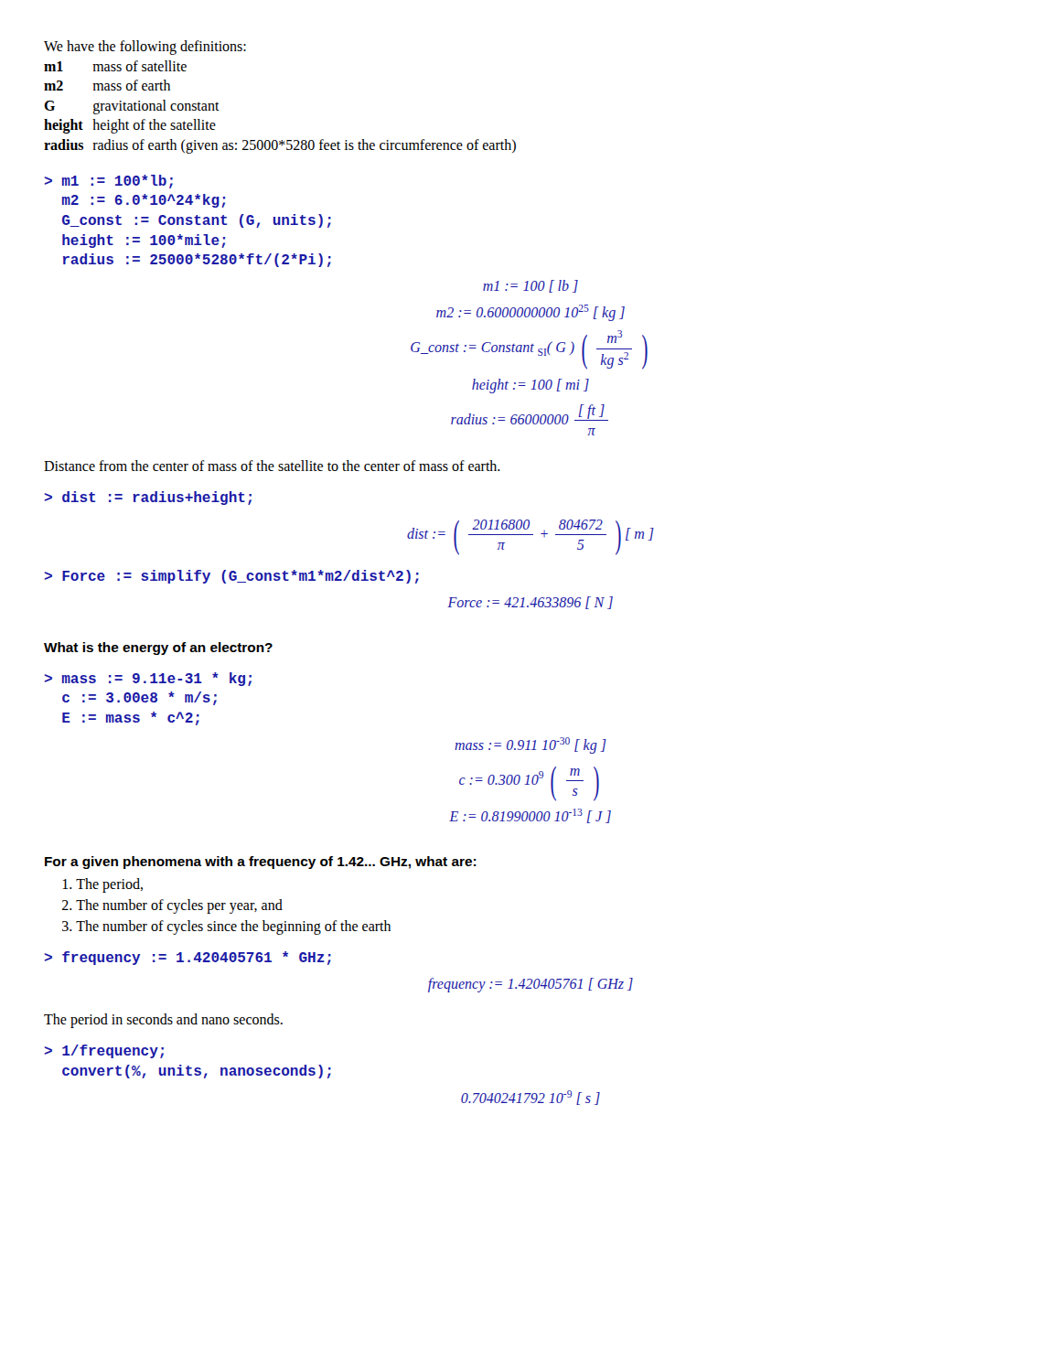We have the following definitions:
| m1 | mass of satellite |
| m2 | mass of earth |
| G | gravitational constant |
| height | height of the satellite |
| radius | radius of earth (given as: 25000*5280 feet is the circumference of earth) |
> m1 := 100*lb; m2 := 6.0*10^24*kg; G_const := Constant (G, units); height := 100*mile; radius := 25000*5280*ft/(2*Pi);
m1 := 100 [ lb ]
m2 := 0.6000000000 1025 [ kg ]
G_const := Constant SI( G ) ( m3 kg s2 )
height := 100 [ mi ]
radius := 66000000 [ ft ] π
Distance from the center of mass of the satellite to the center of mass of earth.
> dist := radius+height;
dist := ( 20116800 π + 804672 5 )[ m ]
> Force := simplify (G_const*m1*m2/dist^2);
Force := 421.4633896 [ N ]
What is the energy of an electron?
> mass := 9.11e-31 * kg; c := 3.00e8 * m/s; E := mass * c^2;
mass := 0.911 10-30 [ kg ]
c := 0.300 109 ( m s )
E := 0.81990000 10-13 [ J ]
For a given phenomena with a frequency of 1.42... GHz, what are:
The period,
The number of cycles per year, and
The number of cycles since the beginning of the earth
> frequency := 1.420405761 * GHz;
frequency := 1.420405761 [ GHz ]
The period in seconds and nano seconds.
> 1/frequency; convert(%, units, nanoseconds);
0.7040241792 10-9 [ s ]